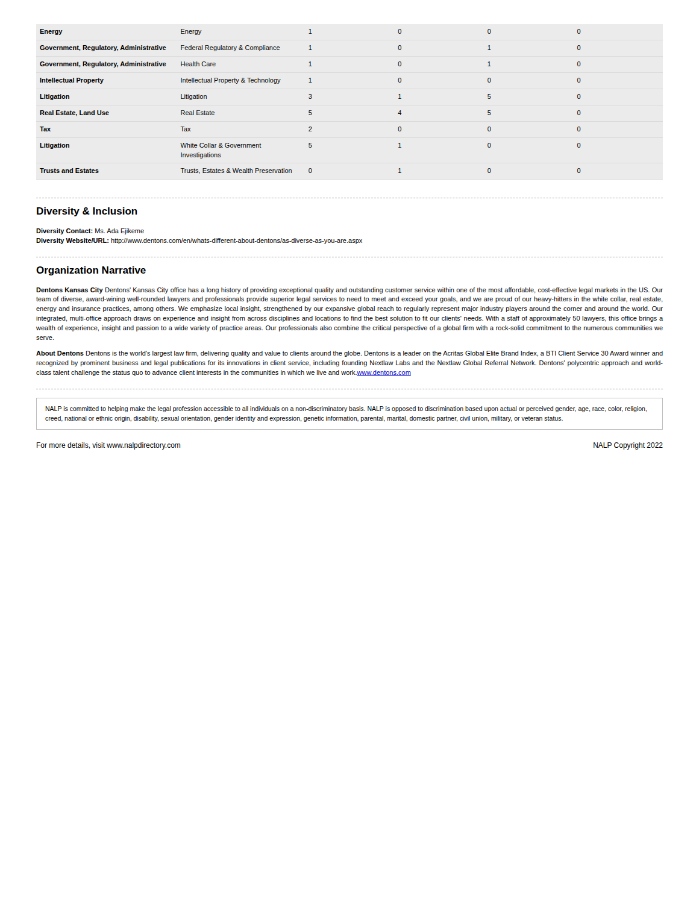| Energy | Energy | 1 | 0 | 0 | 0 |
| Government, Regulatory, Administrative | Federal Regulatory & Compliance | 1 | 0 | 1 | 0 |
| Government, Regulatory, Administrative | Health Care | 1 | 0 | 1 | 0 |
| Intellectual Property | Intellectual Property & Technology | 1 | 0 | 0 | 0 |
| Litigation | Litigation | 3 | 1 | 5 | 0 |
| Real Estate, Land Use | Real Estate | 5 | 4 | 5 | 0 |
| Tax | Tax | 2 | 0 | 0 | 0 |
| Litigation | White Collar & Government Investigations | 5 | 1 | 0 | 0 |
| Trusts and Estates | Trusts, Estates & Wealth Preservation | 0 | 1 | 0 | 0 |
Diversity & Inclusion
Diversity Contact: Ms. Ada Ejikeme
Diversity Website/URL: http://www.dentons.com/en/whats-different-about-dentons/as-diverse-as-you-are.aspx
Organization Narrative
Dentons Kansas City Dentons' Kansas City office has a long history of providing exceptional quality and outstanding customer service within one of the most affordable, cost-effective legal markets in the US. Our team of diverse, award-wining well-rounded lawyers and professionals provide superior legal services to need to meet and exceed your goals, and we are proud of our heavy-hitters in the white collar, real estate, energy and insurance practices, among others. We emphasize local insight, strengthened by our expansive global reach to regularly represent major industry players around the corner and around the world. Our integrated, multi-office approach draws on experience and insight from across disciplines and locations to find the best solution to fit our clients' needs. With a staff of approximately 50 lawyers, this office brings a wealth of experience, insight and passion to a wide variety of practice areas. Our professionals also combine the critical perspective of a global firm with a rock-solid commitment to the numerous communities we serve.
About Dentons Dentons is the world's largest law firm, delivering quality and value to clients around the globe. Dentons is a leader on the Acritas Global Elite Brand Index, a BTI Client Service 30 Award winner and recognized by prominent business and legal publications for its innovations in client service, including founding Nextlaw Labs and the Nextlaw Global Referral Network. Dentons' polycentric approach and world-class talent challenge the status quo to advance client interests in the communities in which we live and work.www.dentons.com
NALP is committed to helping make the legal profession accessible to all individuals on a non-discriminatory basis. NALP is opposed to discrimination based upon actual or perceived gender, age, race, color, religion, creed, national or ethnic origin, disability, sexual orientation, gender identity and expression, genetic information, parental, marital, domestic partner, civil union, military, or veteran status.
For more details, visit www.nalpdirectory.com NALP Copyright 2022